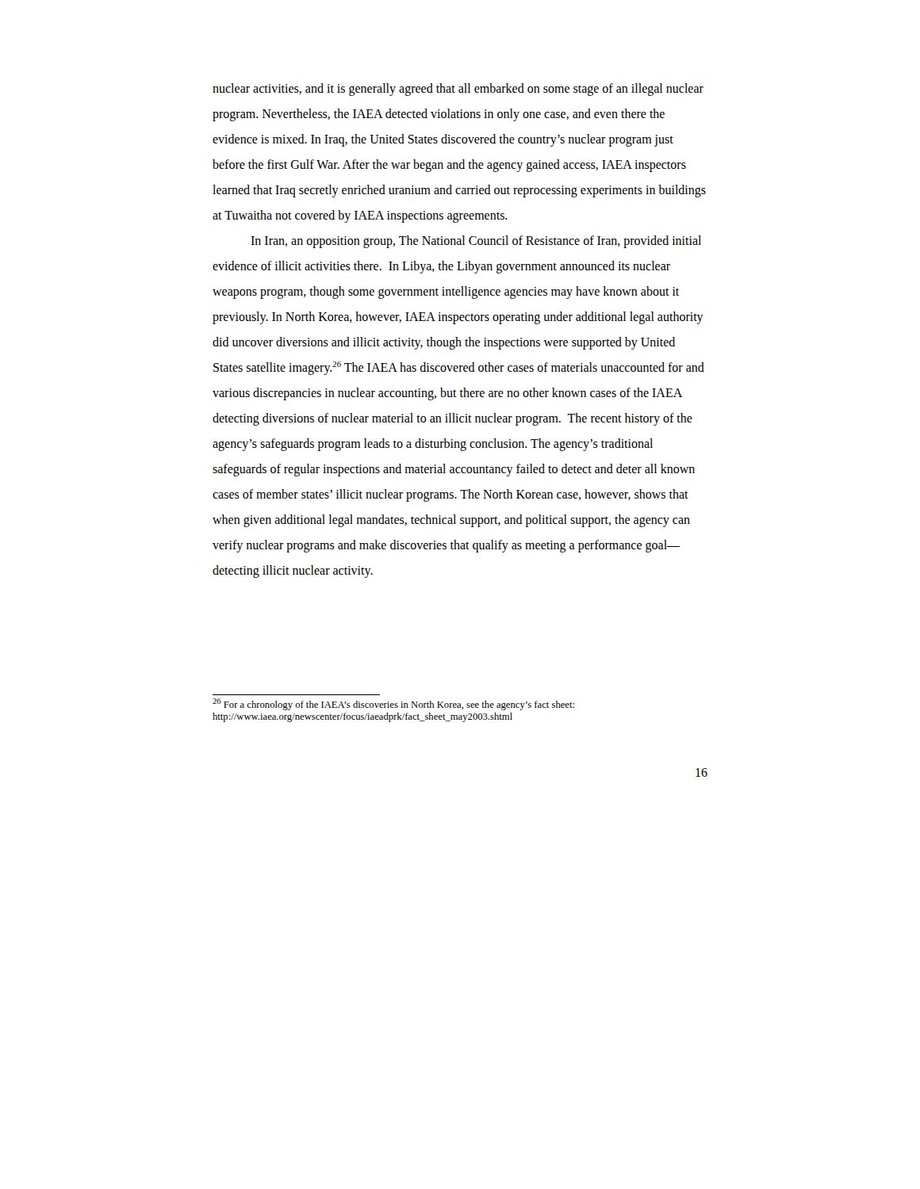nuclear activities, and it is generally agreed that all embarked on some stage of an illegal nuclear program. Nevertheless, the IAEA detected violations in only one case, and even there the evidence is mixed. In Iraq, the United States discovered the country’s nuclear program just before the first Gulf War. After the war began and the agency gained access, IAEA inspectors learned that Iraq secretly enriched uranium and carried out reprocessing experiments in buildings at Tuwaitha not covered by IAEA inspections agreements.
In Iran, an opposition group, The National Council of Resistance of Iran, provided initial evidence of illicit activities there. In Libya, the Libyan government announced its nuclear weapons program, though some government intelligence agencies may have known about it previously. In North Korea, however, IAEA inspectors operating under additional legal authority did uncover diversions and illicit activity, though the inspections were supported by United States satellite imagery.26 The IAEA has discovered other cases of materials unaccounted for and various discrepancies in nuclear accounting, but there are no other known cases of the IAEA detecting diversions of nuclear material to an illicit nuclear program. The recent history of the agency’s safeguards program leads to a disturbing conclusion. The agency’s traditional safeguards of regular inspections and material accountancy failed to detect and deter all known cases of member states’ illicit nuclear programs. The North Korean case, however, shows that when given additional legal mandates, technical support, and political support, the agency can verify nuclear programs and make discoveries that qualify as meeting a performance goal—detecting illicit nuclear activity.
26 For a chronology of the IAEA’s discoveries in North Korea, see the agency’s fact sheet:
http://www.iaea.org/newscenter/focus/iaeadprk/fact_sheet_may2003.shtml
16